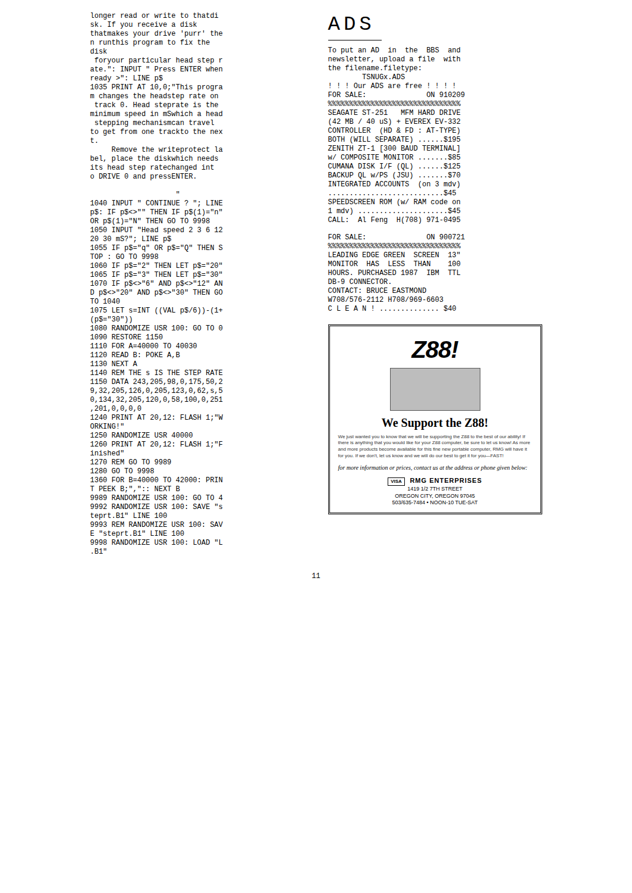longer read or write to thatdi
sk. If you receive a disk
thatmakes your drive 'purr' the
n runthis program to fix the
disk
 foryour particular head step r
ate.": INPUT " Press ENTER when
ready >": LINE p$
1035 PRINT AT 10,0;"This progra
m changes the headstep rate on
 track 0. Head steprate is the
minimum speed in mSwhich a head
 stepping mechanismcan travel
to get from one trackto the nex
t.
     Remove the writeprotect la
bel, place the diskwhich needs
its head step ratechanged int
o DRIVE 0 and pressENTER.

                    "
1040 INPUT " CONTINUE ? "; LINE
p$: IF p$<>"" THEN IF p$(1)="n"
OR p$(1)="N" THEN GO TO 9998
1050 INPUT "Head speed 2 3 6 12
20 30 mS?"; LINE p$
1055 IF p$="q" OR p$="Q" THEN S
TOP : GO TO 9998
1060 IF p$="2" THEN LET p$="20"
1065 IF p$="3" THEN LET p$="30"
1070 IF p$<>"6" AND p$<>"12" AN
D p$<>"20" AND p$<>"30" THEN GO
TO 1040
1075 LET s=INT ((VAL p$/6))-(1+
(p$="30"))
1080 RANDOMIZE USR 100: GO TO 0
1090 RESTORE 1150
1110 FOR A=40000 TO 40030
1120 READ B: POKE A,B
1130 NEXT A
1140 REM THE s IS THE STEP RATE
1150 DATA 243,205,98,0,175,50,2
9,32,205,126,0,205,123,0,62,s,5
0,134,32,205,120,0,58,100,0,251
,201,0,0,0,0
1240 PRINT AT 20,12: FLASH 1;"W
ORKING!"
1250 RANDOMIZE USR 40000
1260 PRINT AT 20,12: FLASH 1;"F
inished"
1270 REM GO TO 9989
1280 GO TO 9998
1360 FOR B=40000 TO 42000: PRIN
T PEEK B;",":: NEXT B
9989 RANDOMIZE USR 100: GO TO 4
9992 RANDOMIZE USR 100: SAVE "s
teprt.B1" LINE 100
9993 REM RANDOMIZE USR 100: SAV
E "steprt.B1" LINE 100
9998 RANDOMIZE USR 100: LOAD "L
.B1"
ADS
To put an AD  in  the  BBS  and
newsletter, upload a file  with
the filename.filetype:
        TSNUGx.ADS
! ! ! Our ADS are free ! ! ! !
FOR SALE:              ON 910209
%%%%%%%%%%%%%%%%%%%%%%%%%%%%%%%
SEAGATE ST-251   MFM HARD DRIVE
(42 MB / 40 uS) + EVEREX EV-332
CONTROLLER  (HD & FD : AT-TYPE)
BOTH (WILL SEPARATE) ......$195
ZENITH ZT-1 [300 BAUD TERMINAL]
w/ COMPOSITE MONITOR .......$85
CUMANA DISK I/F (QL) ......$125
BACKUP QL w/PS (JSU) .......$70
INTEGRATED ACCOUNTS  (on 3 mdv)
...........................$45
SPEEDSCREEN ROM (w/ RAM code on
1 mdv) .....................$45
CALL:  Al Feng  H(708) 971-0495
FOR SALE:              ON 900721
%%%%%%%%%%%%%%%%%%%%%%%%%%%%%%%
LEADING EDGE GREEN  SCREEN  13"
MONITOR  HAS  LESS  THAN    100
HOURS. PURCHASED 1987  IBM  TTL
DB-9 CONNECTOR.
CONTACT: BRUCE EASTMOND
W708/576-2112 H708/969-6603
C L E A N ! .............. $40
Z88!
We Support the Z88!
We just wanted you to know that we will be supporting the Z88 to the best of our ability! If there is anything that you would like for your Z88 computer, be sure to let us know! As more and more products become available for this fine new portable computer, RMG will have it for you. If we don't, let us know and we will do our best to get it for you—FAST!
for more information or prices, contact us at the address or phone given below:
VISA RMG ENTERPRISES
1419 1/2 7TH STREET
OREGON CITY, OREGON 97045
503/635-7484 • NOON-10 TUE-SAT
11